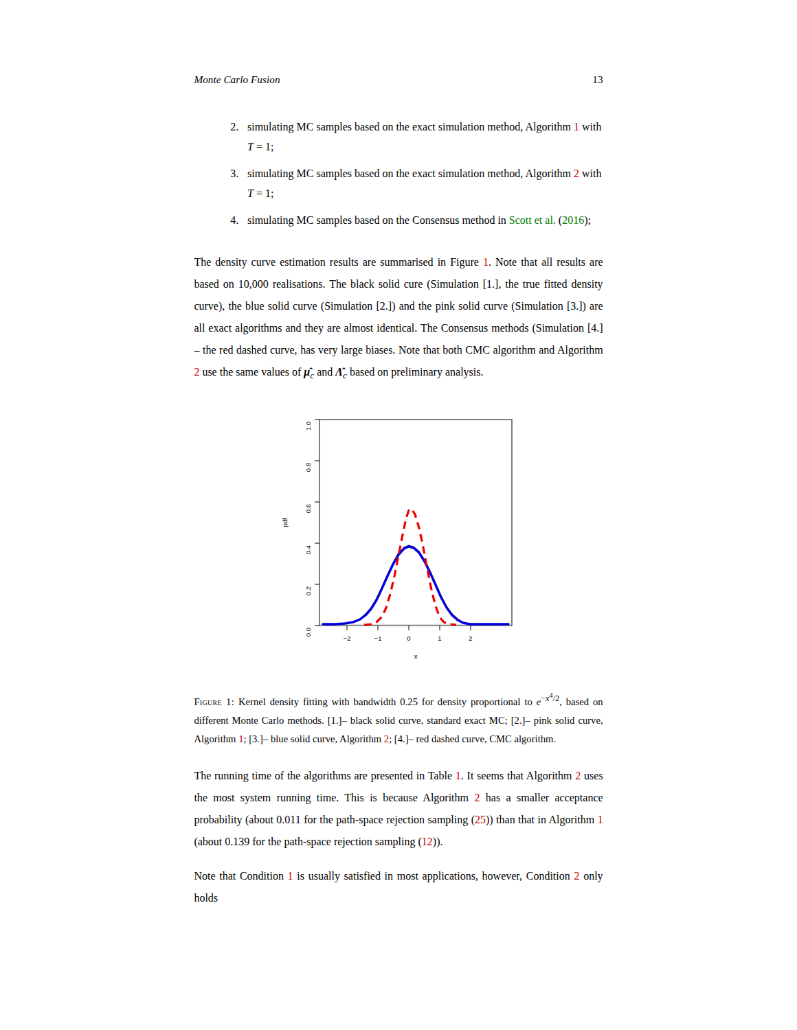Monte Carlo Fusion 13
2. simulating MC samples based on the exact simulation method, Algorithm 1 with T = 1;
3. simulating MC samples based on the exact simulation method, Algorithm 2 with T = 1;
4. simulating MC samples based on the Consensus method in Scott et al. (2016);
The density curve estimation results are summarised in Figure 1. Note that all results are based on 10,000 realisations. The black solid cure (Simulation [1.], the true fitted density curve), the blue solid curve (Simulation [2.]) and the pink solid curve (Simulation [3.]) are all exact algorithms and they are almost identical. The Consensus methods (Simulation [4.] – the red dashed curve, has very large biases. Note that both CMC algorithm and Algorithm 2 use the same values of μ̂c and Λ̂c based on preliminary analysis.
0.0 0.2 0.4 0.6 0.8 1.0 pdf −2 −1 0 1 2 x
Figure 1: Kernel density fitting with bandwidth 0.25 for density proportional to e−x4/2, based on different Monte Carlo methods. [1.]– black solid curve, standard exact MC; [2.]– pink solid curve, Algorithm 1; [3.]– blue solid curve, Algorithm 2; [4.]– red dashed curve, CMC algorithm.
The running time of the algorithms are presented in Table 1. It seems that Algorithm 2 uses the most system running time. This is because Algorithm 2 has a smaller acceptance probability (about 0.011 for the path-space rejection sampling (25)) than that in Algorithm 1 (about 0.139 for the path-space rejection sampling (12)).
Note that Condition 1 is usually satisfied in most applications, however, Condition 2 only holds